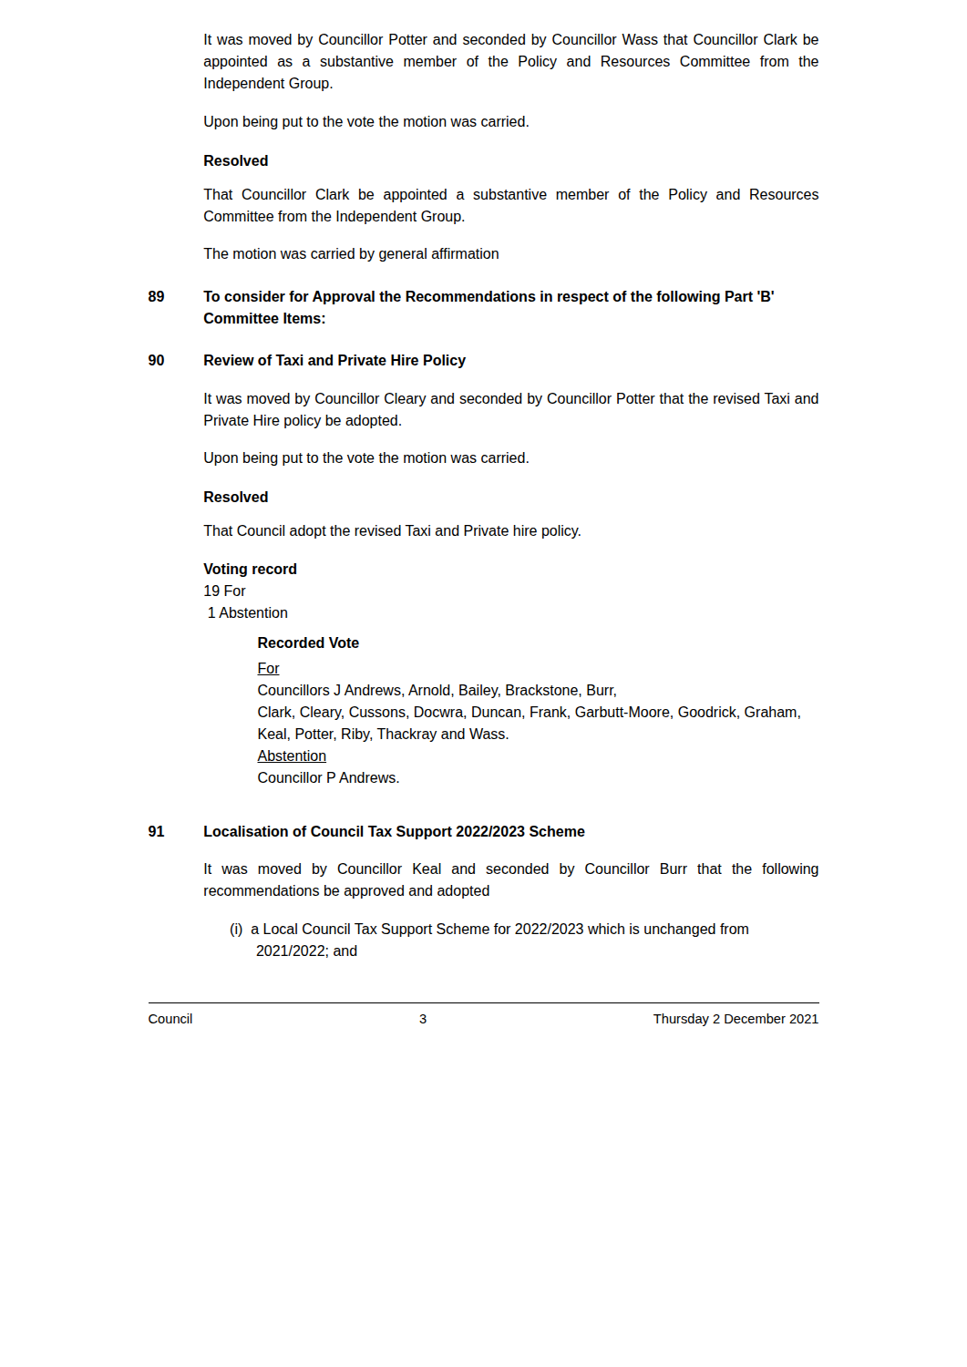It was moved by Councillor Potter and seconded by Councillor Wass that Councillor Clark be appointed as a substantive member of the Policy and Resources Committee from the Independent Group.
Upon being put to the vote the motion was carried.
Resolved
That Councillor Clark be appointed a substantive member of the Policy and Resources Committee from the Independent Group.
The motion was carried by general affirmation
89
To consider for Approval the Recommendations in respect of the following Part 'B' Committee Items:
90
Review of Taxi and Private Hire Policy
It was moved by Councillor Cleary and seconded by Councillor Potter that the revised Taxi and Private Hire policy be adopted.
Upon being put to the vote the motion was carried.
Resolved
That Council adopt the revised Taxi and Private hire policy.
Voting record
19 For
1 Abstention
Recorded Vote
For
Councillors J Andrews, Arnold, Bailey, Brackstone, Burr,
Clark, Cleary, Cussons, Docwra, Duncan, Frank, Garbutt-Moore, Goodrick, Graham, Keal, Potter, Riby, Thackray and Wass.
Abstention
Councillor P Andrews.
91
Localisation of Council Tax Support 2022/2023 Scheme
It was moved by Councillor Keal and seconded by Councillor Burr that the following recommendations be approved and adopted
(i) a Local Council Tax Support Scheme for 2022/2023 which is unchanged from 2021/2022; and
Council
3
Thursday 2 December 2021